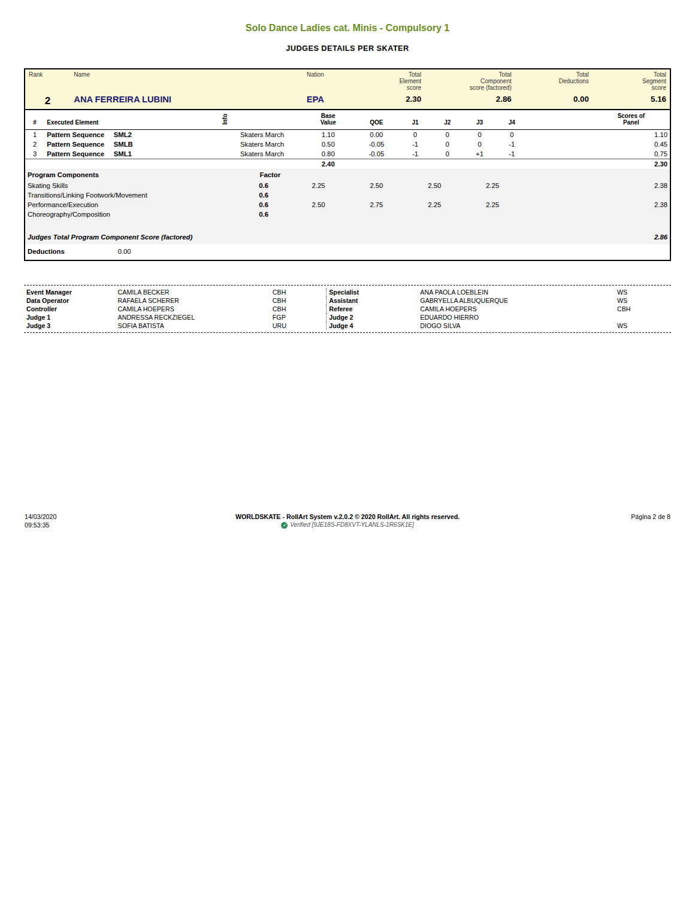Solo Dance Ladies cat. Minis - Compulsory 1
JUDGES DETAILS PER SKATER
| Rank | Name | Nation | Total Element score | Total Component score (factored) | Total Deductions | Total Segment score |
| 2 | ANA FERREIRA LUBINI | EPA | 2.30 | 2.86 | 0.00 | 5.16 |
| # | Executed Element | Info | | Base Value | QOE | J1 | J2 | J3 | J4 | | Scores of Panel |
| --- | --- | --- | --- | --- | --- | --- | --- | --- | --- | --- | --- |
| 1 | Pattern Sequence SML2 | | Skaters March | 1.10 | 0.00 | 0 | 0 | 0 | 0 | | 1.10 |
| 2 | Pattern Sequence SMLB | | Skaters March | 0.50 | -0.05 | -1 | 0 | 0 | -1 | | 0.45 |
| 3 | Pattern Sequence SML1 | | Skaters March | 0.80 | -0.05 | -1 | 0 | +1 | -1 | | 0.75 |
| | 2.40 | | 2.30 |
| Program Components | Factor | | |
| Skating Skills | 0.6 | 2.25 | 2.50 | 2.50 | 2.25 | | 2.38 |
| Transitions/Linking Footwork/Movement | 0.6 | | | | | | |
| Performance/Execution | 0.6 | 2.50 | 2.75 | 2.25 | 2.25 | | 2.38 |
| Choreography/Composition | 0.6 | | | | | | |
| Judges Total Program Component Score (factored) | 2.86 |
| Deductions | 0.00 | |
| Event Manager | CAMILA BECKER | CBH | Specialist | ANA PAOLA LOEBLEIN | WS |
| Data Operator | RAFAELA SCHERER | CBH | Assistant | GABRYELLA ALBUQUERQUE | WS |
| Controller | CAMILA HOEPERS | CBH | Referee | CAMILA HOEPERS | CBH |
| Judge 1 | ANDRESSA RECKZIEGEL | FGP | Judge 2 | EDUARDO HIERRO | |
| Judge 3 | SOFIA BATISTA | URU | Judge 4 | DIOGO SILVA | WS |
| 14/03/2020 | WORLDSKATE - RollArt System v.2.0.2 © 2020 RollArt. All rights reserved. | Página 2 de 8 |
| 09:53:35 | ✓ Verified [9JE18S-FD8XVT-YLANLS-1R6SK1E] | |